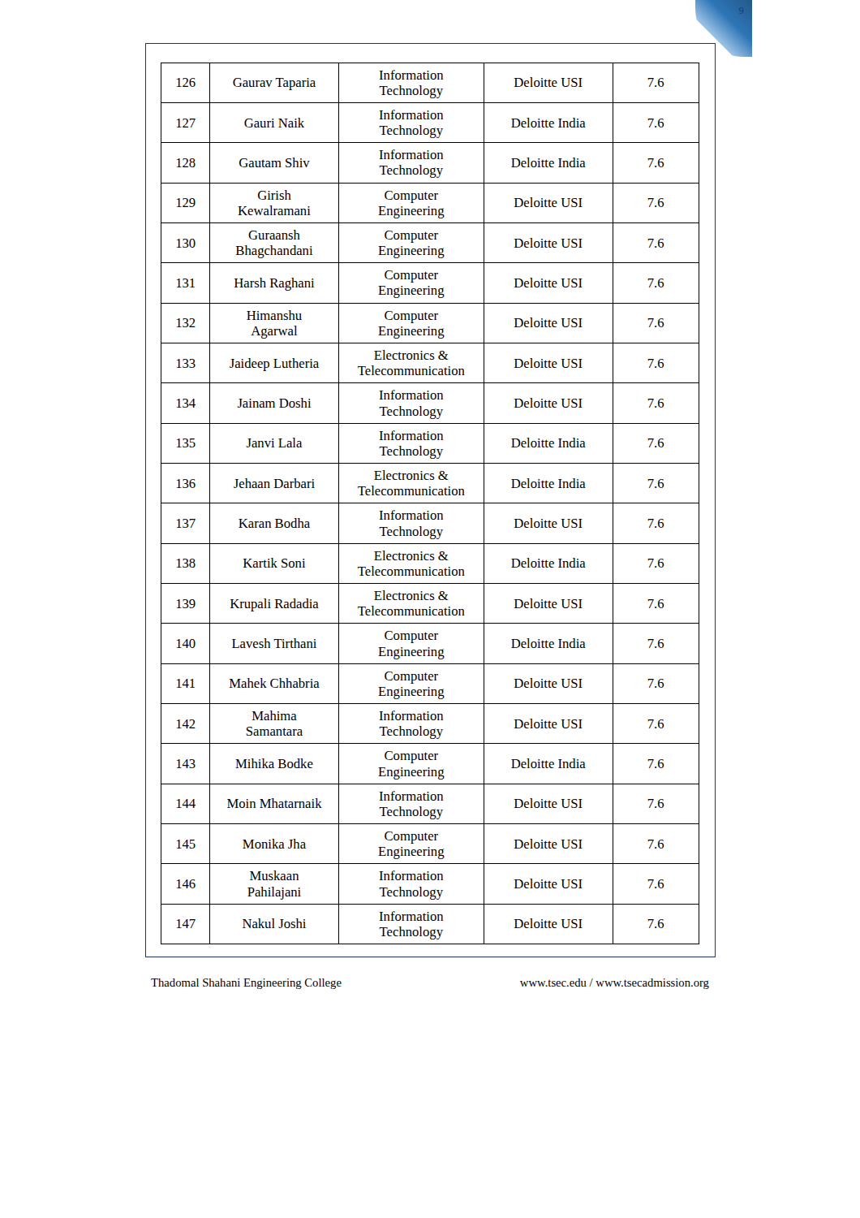9
| 126 | Gaurav Taparia | Information Technology | Deloitte USI | 7.6 |
| 127 | Gauri Naik | Information Technology | Deloitte India | 7.6 |
| 128 | Gautam Shiv | Information Technology | Deloitte India | 7.6 |
| 129 | Girish Kewalramani | Computer Engineering | Deloitte USI | 7.6 |
| 130 | Guraansh Bhagchandani | Computer Engineering | Deloitte USI | 7.6 |
| 131 | Harsh Raghani | Computer Engineering | Deloitte USI | 7.6 |
| 132 | Himanshu Agarwal | Computer Engineering | Deloitte USI | 7.6 |
| 133 | Jaideep Lutheria | Electronics & Telecommunication | Deloitte USI | 7.6 |
| 134 | Jainam Doshi | Information Technology | Deloitte USI | 7.6 |
| 135 | Janvi Lala | Information Technology | Deloitte India | 7.6 |
| 136 | Jehaan Darbari | Electronics & Telecommunication | Deloitte India | 7.6 |
| 137 | Karan Bodha | Information Technology | Deloitte USI | 7.6 |
| 138 | Kartik Soni | Electronics & Telecommunication | Deloitte India | 7.6 |
| 139 | Krupali Radadia | Electronics & Telecommunication | Deloitte USI | 7.6 |
| 140 | Lavesh Tirthani | Computer Engineering | Deloitte India | 7.6 |
| 141 | Mahek Chhabria | Computer Engineering | Deloitte USI | 7.6 |
| 142 | Mahima Samantara | Information Technology | Deloitte USI | 7.6 |
| 143 | Mihika Bodke | Computer Engineering | Deloitte India | 7.6 |
| 144 | Moin Mhatarnaik | Information Technology | Deloitte USI | 7.6 |
| 145 | Monika Jha | Computer Engineering | Deloitte USI | 7.6 |
| 146 | Muskaan Pahilajani | Information Technology | Deloitte USI | 7.6 |
| 147 | Nakul Joshi | Information Technology | Deloitte USI | 7.6 |
Thadomal Shahani Engineering College
www.tsec.edu / www.tsecadmission.org